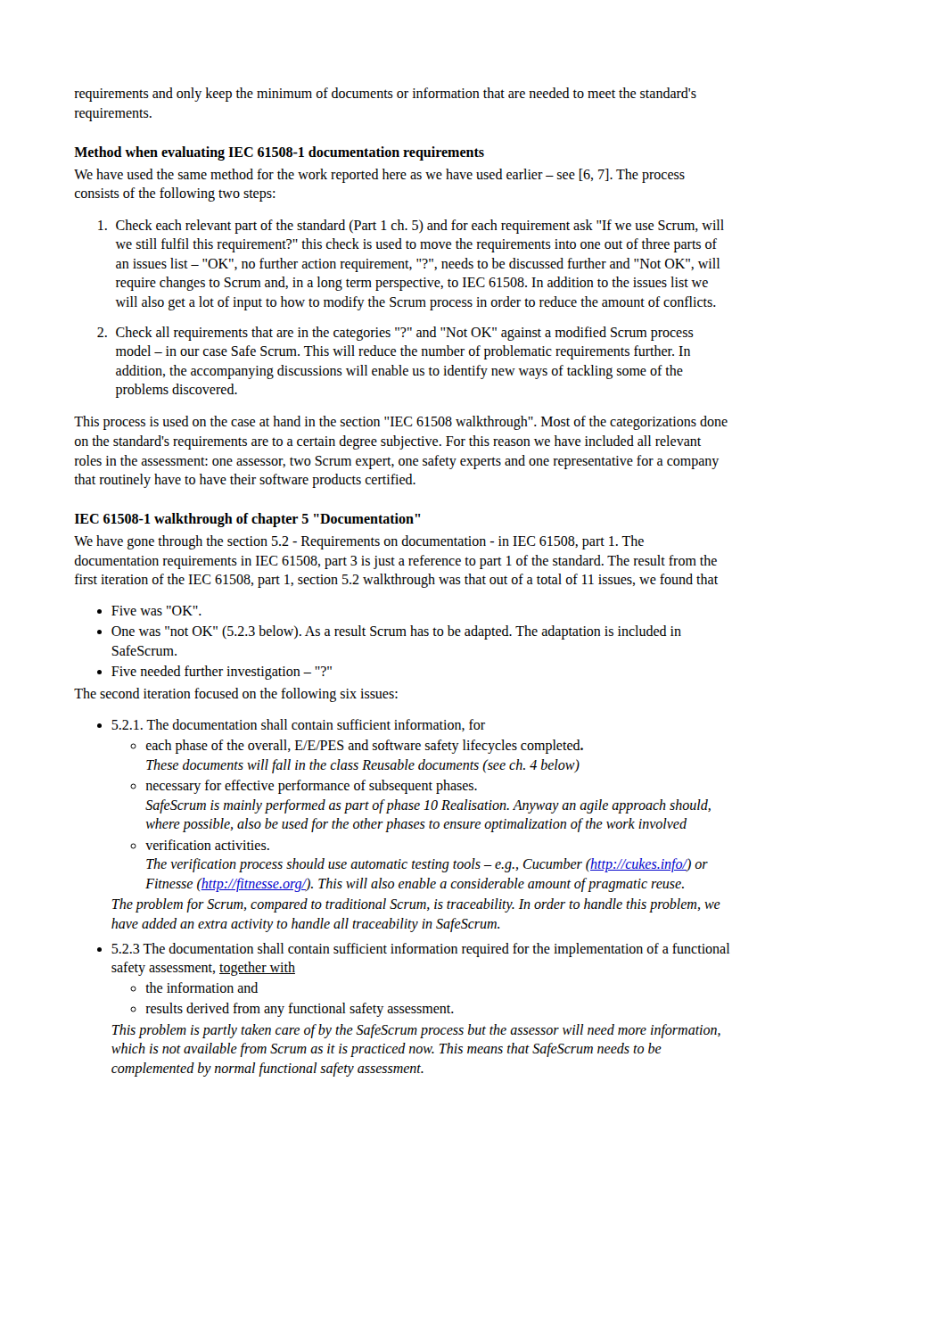requirements and only keep the minimum of documents or information that are needed to meet the standard's requirements.
Method when evaluating IEC 61508-1 documentation requirements
We have used the same method for the work reported here as we have used earlier – see [6, 7]. The process consists of the following two steps:
Check each relevant part of the standard (Part 1 ch. 5) and for each requirement ask "If we use Scrum, will we still fulfil this requirement?" this check is used to move the requirements into one out of three parts of an issues list – "OK", no further action requirement, "?", needs to be discussed further and "Not OK", will require changes to Scrum and, in a long term perspective, to IEC 61508. In addition to the issues list we will also get a lot of input to how to modify the Scrum process in order to reduce the amount of conflicts.
Check all requirements that are in the categories "?" and "Not OK" against a modified Scrum process model – in our case Safe Scrum. This will reduce the number of problematic requirements further. In addition, the accompanying discussions will enable us to identify new ways of tackling some of the problems discovered.
This process is used on the case at hand in the section "IEC 61508 walkthrough". Most of the categorizations done on the standard's requirements are to a certain degree subjective. For this reason we have included all relevant roles in the assessment: one assessor, two Scrum expert, one safety experts and one representative for a company that routinely have to have their software products certified.
IEC 61508-1 walkthrough of chapter 5 "Documentation"
We have gone through the section 5.2 - Requirements on documentation - in IEC 61508, part 1. The documentation requirements in IEC 61508, part 3 is just a reference to part 1 of the standard. The result from the first iteration of the IEC 61508, part 1, section 5.2 walkthrough was that out of a total of 11 issues, we found that
Five was "OK".
One was "not OK" (5.2.3 below). As a result Scrum has to be adapted. The adaptation is included in SafeScrum.
Five needed further investigation – "?"
The second iteration focused on the following six issues:
5.2.1. The documentation shall contain sufficient information, for
each phase of the overall, E/E/PES and software safety lifecycles completed.
These documents will fall in the class Reusable documents (see ch. 4 below)
necessary for effective performance of subsequent phases.
SafeScrum is mainly performed as part of phase 10 Realisation. Anyway an agile approach should, where possible, also be used for the other phases to ensure optimalization of the work involved
verification activities.
The verification process should use automatic testing tools – e.g., Cucumber (http://cukes.info/) or Fitnesse (http://fitnesse.org/). This will also enable a considerable amount of pragmatic reuse.
The problem for Scrum, compared to traditional Scrum, is traceability. In order to handle this problem, we have added an extra activity to handle all traceability in SafeScrum.
5.2.3 The documentation shall contain sufficient information required for the implementation of a functional safety assessment, together with
the information and
results derived from any functional safety assessment.
This problem is partly taken care of by the SafeScrum process but the assessor will need more information, which is not available from Scrum as it is practiced now. This means that SafeScrum needs to be complemented by normal functional safety assessment.